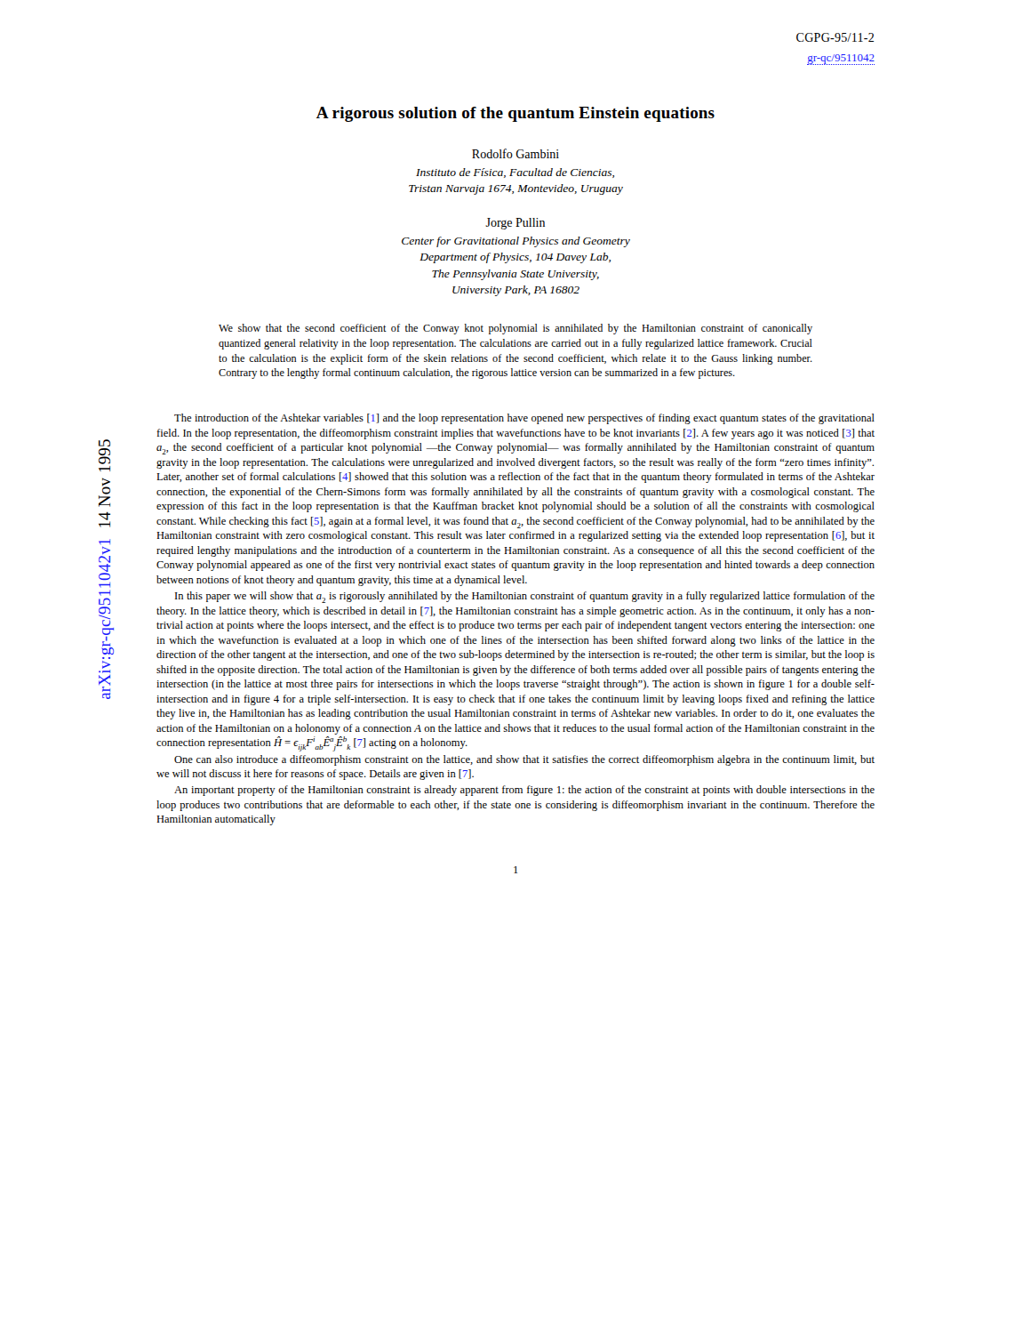arXiv:gr-qc/9511042v1 14 Nov 1995
CGPG-95/11-2
gr-qc/9511042
A rigorous solution of the quantum Einstein equations
Rodolfo Gambini
Instituto de Física, Facultad de Ciencias,
Tristan Narvaja 1674, Montevideo, Uruguay
Jorge Pullin
Center for Gravitational Physics and Geometry
Department of Physics, 104 Davey Lab,
The Pennsylvania State University,
University Park, PA 16802
We show that the second coefficient of the Conway knot polynomial is annihilated by the Hamiltonian constraint of canonically quantized general relativity in the loop representation. The calculations are carried out in a fully regularized lattice framework. Crucial to the calculation is the explicit form of the skein relations of the second coefficient, which relate it to the Gauss linking number. Contrary to the lengthy formal continuum calculation, the rigorous lattice version can be summarized in a few pictures.
The introduction of the Ashtekar variables [1] and the loop representation have opened new perspectives of finding exact quantum states of the gravitational field. In the loop representation, the diffeomorphism constraint implies that wavefunctions have to be knot invariants [2]. A few years ago it was noticed [3] that a2, the second coefficient of a particular knot polynomial —the Conway polynomial— was formally annihilated by the Hamiltonian constraint of quantum gravity in the loop representation. The calculations were unregularized and involved divergent factors, so the result was really of the form “zero times infinity”. Later, another set of formal calculations [4] showed that this solution was a reflection of the fact that in the quantum theory formulated in terms of the Ashtekar connection, the exponential of the Chern-Simons form was formally annihilated by all the constraints of quantum gravity with a cosmological constant. The expression of this fact in the loop representation is that the Kauffman bracket knot polynomial should be a solution of all the constraints with cosmological constant. While checking this fact [5], again at a formal level, it was found that a2, the second coefficient of the Conway polynomial, had to be annihilated by the Hamiltonian constraint with zero cosmological constant. This result was later confirmed in a regularized setting via the extended loop representation [6], but it required lengthy manipulations and the introduction of a counterterm in the Hamiltonian constraint. As a consequence of all this the second coefficient of the Conway polynomial appeared as one of the first very nontrivial exact states of quantum gravity in the loop representation and hinted towards a deep connection between notions of knot theory and quantum gravity, this time at a dynamical level.
In this paper we will show that a2 is rigorously annihilated by the Hamiltonian constraint of quantum gravity in a fully regularized lattice formulation of the theory. In the lattice theory, which is described in detail in [7], the Hamiltonian constraint has a simple geometric action. As in the continuum, it only has a non-trivial action at points where the loops intersect, and the effect is to produce two terms per each pair of independent tangent vectors entering the intersection: one in which the wavefunction is evaluated at a loop in which one of the lines of the intersection has been shifted forward along two links of the lattice in the direction of the other tangent at the intersection, and one of the two sub-loops determined by the intersection is re-routed; the other term is similar, but the loop is shifted in the opposite direction. The total action of the Hamiltonian is given by the difference of both terms added over all possible pairs of tangents entering the intersection (in the lattice at most three pairs for intersections in which the loops traverse “straight through”). The action is shown in figure 1 for a double self-intersection and in figure 4 for a triple self-intersection. It is easy to check that if one takes the continuum limit by leaving loops fixed and refining the lattice they live in, the Hamiltonian has as leading contribution the usual Hamiltonian constraint in terms of Ashtekar new variables. In order to do it, one evaluates the action of the Hamiltonian on a holonomy of a connection A on the lattice and shows that it reduces to the usual formal action of the Hamiltonian constraint in the connection representation Ĥ = ϵijkFiabÊajÊbk [7] acting on a holonomy.
One can also introduce a diffeomorphism constraint on the lattice, and show that it satisfies the correct diffeomorphism algebra in the continuum limit, but we will not discuss it here for reasons of space. Details are given in [7].
An important property of the Hamiltonian constraint is already apparent from figure 1: the action of the constraint at points with double intersections in the loop produces two contributions that are deformable to each other, if the state one is considering is diffeomorphism invariant in the continuum. Therefore the Hamiltonian automatically
1